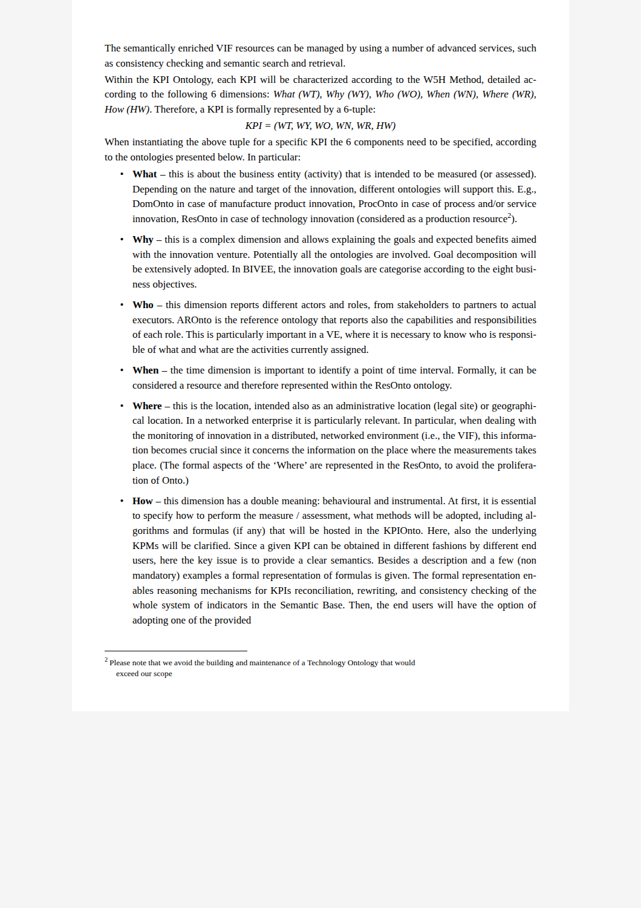The semantically enriched VIF resources can be managed by using a number of advanced services, such as consistency checking and semantic search and retrieval.
Within the KPI Ontology, each KPI will be characterized according to the W5H Method, detailed according to the following 6 dimensions: What (WT), Why (WY), Who (WO), When (WN), Where (WR), How (HW). Therefore, a KPI is formally represented by a 6-tuple:
KPI = (WT, WY, WO, WN, WR, HW)
When instantiating the above tuple for a specific KPI the 6 components need to be specified, according to the ontologies presented below. In particular:
What – this is about the business entity (activity) that is intended to be measured (or assessed). Depending on the nature and target of the innovation, different ontologies will support this. E.g., DomOnto in case of manufacture product innovation, ProcOnto in case of process and/or service innovation, ResOnto in case of technology innovation (considered as a production resource2).
Why – this is a complex dimension and allows explaining the goals and expected benefits aimed with the innovation venture. Potentially all the ontologies are involved. Goal decomposition will be extensively adopted. In BIVEE, the innovation goals are categorise according to the eight business objectives.
Who – this dimension reports different actors and roles, from stakeholders to partners to actual executors. AROnto is the reference ontology that reports also the capabilities and responsibilities of each role. This is particularly important in a VE, where it is necessary to know who is responsible of what and what are the activities currently assigned.
When – the time dimension is important to identify a point of time interval. Formally, it can be considered a resource and therefore represented within the ResOnto ontology.
Where – this is the location, intended also as an administrative location (legal site) or geographical location. In a networked enterprise it is particularly relevant. In particular, when dealing with the monitoring of innovation in a distributed, networked environment (i.e., the VIF), this information becomes crucial since it concerns the information on the place where the measurements takes place. (The formal aspects of the ‘Where’ are represented in the ResOnto, to avoid the proliferation of Onto.)
How – this dimension has a double meaning: behavioural and instrumental. At first, it is essential to specify how to perform the measure / assessment, what methods will be adopted, including algorithms and formulas (if any) that will be hosted in the KPIOnto. Here, also the underlying KPMs will be clarified. Since a given KPI can be obtained in different fashions by different end users, here the key issue is to provide a clear semantics. Besides a description and a few (non mandatory) examples a formal representation of formulas is given. The formal representation enables reasoning mechanisms for KPIs reconciliation, rewriting, and consistency checking of the whole system of indicators in the Semantic Base. Then, the end users will have the option of adopting one of the provided
2 Please note that we avoid the building and maintenance of a Technology Ontology that would exceed our scope